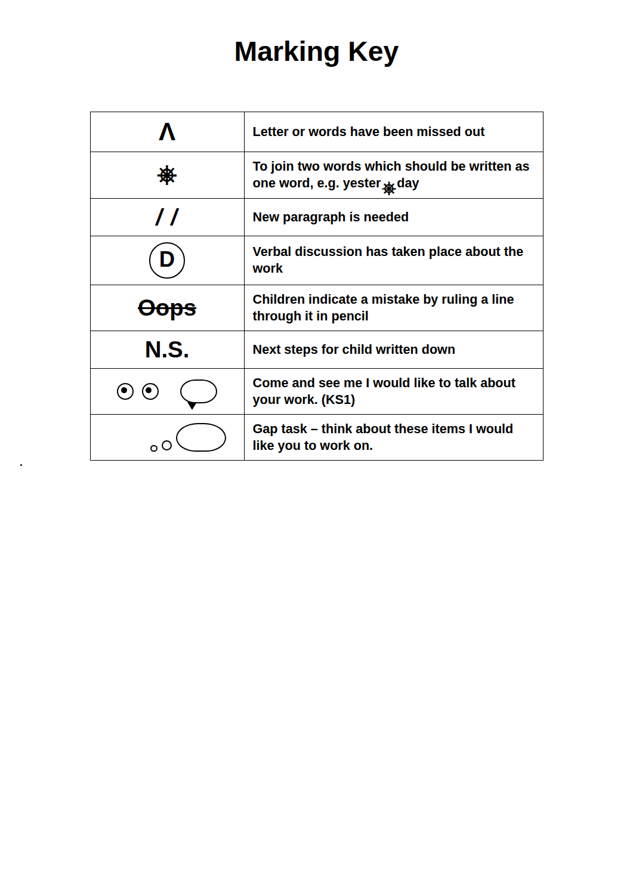Marking Key
| Λ | Letter or words have been missed out |
| ⎈ | To join two words which should be written as one word, e.g. yester ⎈ day |
| / / | New paragraph is needed |
| D | Verbal discussion has taken place about the work |
| Oops | Children indicate a mistake by ruling a line through it in pencil |
| N.S. | Next steps for child written down |
| | Come and see me I would like to talk about your work. (KS1) |
| | Gap task – think about these items I would like you to work on. |